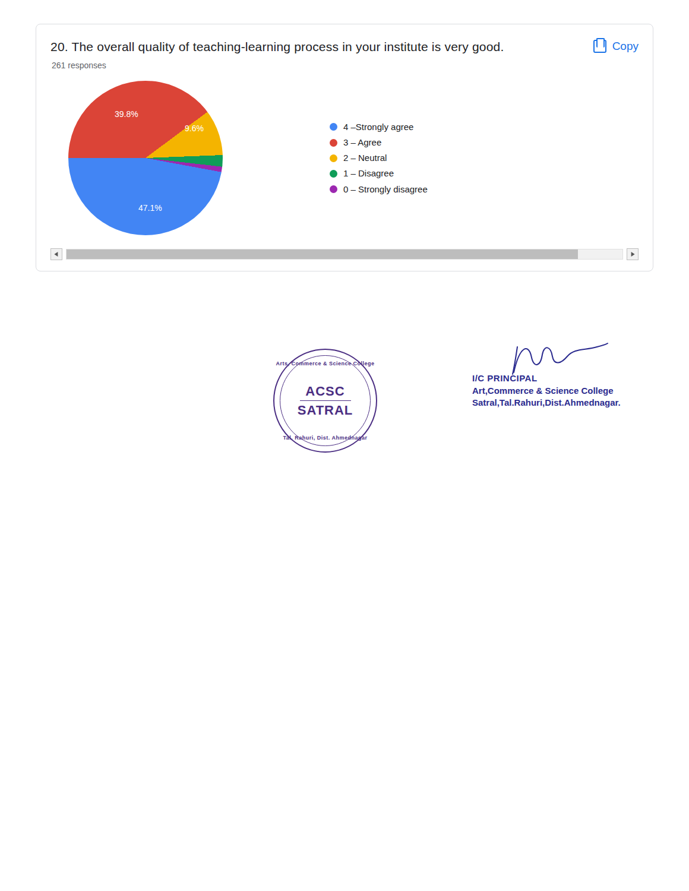20. The overall quality of teaching-learning process in your institute is very good.
Copy
261 responses
39.8% 9.6% 47.1%
4 –Strongly agree
3 – Agree
2 – Neutral
1 – Disagree
0 – Strongly disagree
Arts, Commerce & Science College
ACSC
SATRAL
Tal. Rahuri, Dist. Ahmednagar
I/C PRINCIPAL
Art,Commerce & Science College
Satral,Tal.Rahuri,Dist.Ahmednagar.